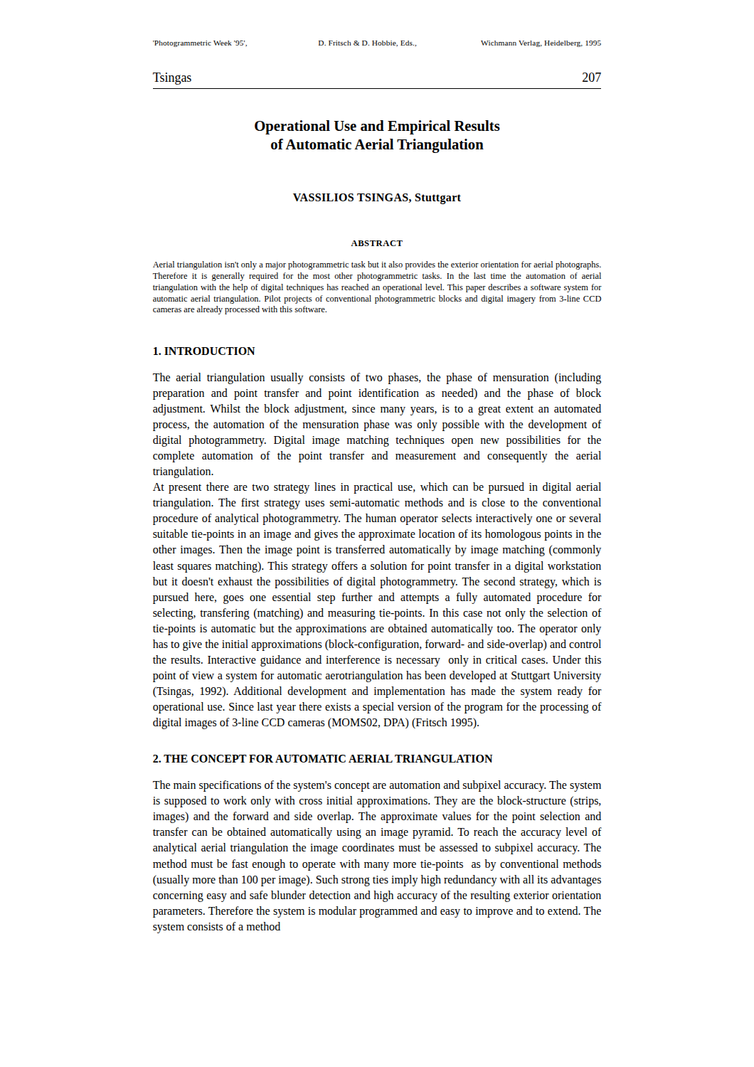'Photogrammetric Week '95', D. Fritsch & D. Hobbie, Eds., Wichmann Verlag, Heidelberg, 1995
Tsingas 207
Operational Use and Empirical Results
of Automatic Aerial Triangulation
VASSILIOS TSINGAS, Stuttgart
ABSTRACT
Aerial triangulation isn't only a major photogrammetric task but it also provides the exterior orientation for aerial photographs. Therefore it is generally required for the most other photogrammetric tasks. In the last time the automation of aerial triangulation with the help of digital techniques has reached an operational level. This paper describes a software system for automatic aerial triangulation. Pilot projects of conventional photogrammetric blocks and digital imagery from 3-line CCD cameras are already processed with this software.
1. INTRODUCTION
The aerial triangulation usually consists of two phases, the phase of mensuration (including preparation and point transfer and point identification as needed) and the phase of block adjustment. Whilst the block adjustment, since many years, is to a great extent an automated process, the automation of the mensuration phase was only possible with the development of digital photogrammetry. Digital image matching techniques open new possibilities for the complete automation of the point transfer and measurement and consequently the aerial triangulation.
At present there are two strategy lines in practical use, which can be pursued in digital aerial triangulation. The first strategy uses semi-automatic methods and is close to the conventional procedure of analytical photogrammetry. The human operator selects interactively one or several suitable tie-points in an image and gives the approximate location of its homologous points in the other images. Then the image point is transferred automatically by image matching (commonly least squares matching). This strategy offers a solution for point transfer in a digital workstation but it doesn't exhaust the possibilities of digital photogrammetry. The second strategy, which is pursued here, goes one essential step further and attempts a fully automated procedure for selecting, transfering (matching) and measuring tie-points. In this case not only the selection of tie-points is automatic but the approximations are obtained automatically too. The operator only has to give the initial approximations (block-configuration, forward- and side-overlap) and control the results. Interactive guidance and interference is necessary only in critical cases. Under this point of view a system for automatic aerotriangulation has been developed at Stuttgart University (Tsingas, 1992). Additional development and implementation has made the system ready for operational use. Since last year there exists a special version of the program for the processing of digital images of 3-line CCD cameras (MOMS02, DPA) (Fritsch 1995).
2. THE CONCEPT FOR AUTOMATIC AERIAL TRIANGULATION
The main specifications of the system's concept are automation and subpixel accuracy. The system is supposed to work only with cross initial approximations. They are the block-structure (strips, images) and the forward and side overlap. The approximate values for the point selection and transfer can be obtained automatically using an image pyramid. To reach the accuracy level of analytical aerial triangulation the image coordinates must be assessed to subpixel accuracy. The method must be fast enough to operate with many more tie-points as by conventional methods (usually more than 100 per image). Such strong ties imply high redundancy with all its advantages concerning easy and safe blunder detection and high accuracy of the resulting exterior orientation parameters. Therefore the system is modular programmed and easy to improve and to extend. The system consists of a method